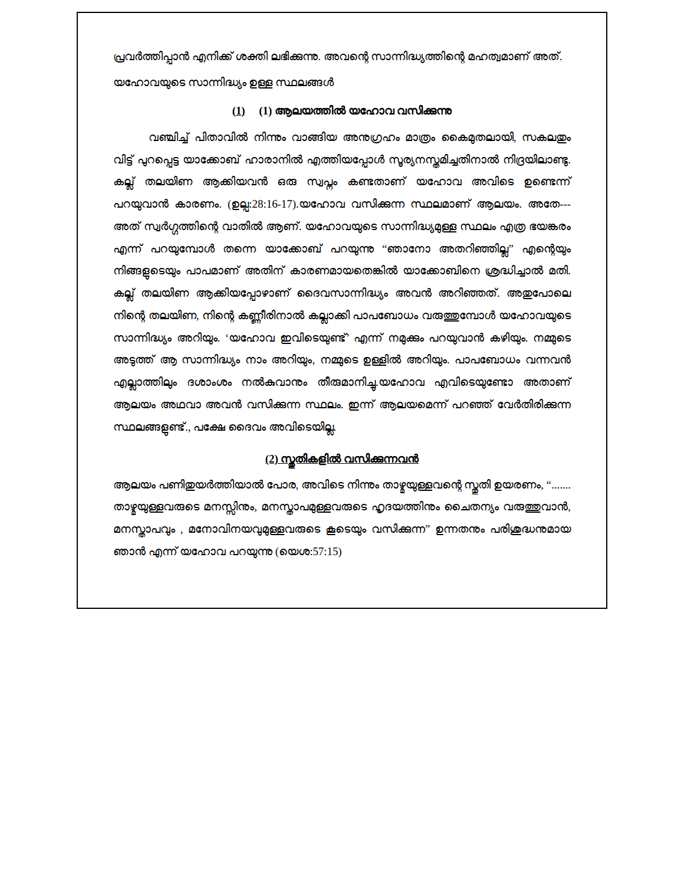പ്രവർത്തിപ്പാൻ എനിക്ക് ശക്തി ലഭിക്കുന്നു. അവന്റെ സാന്നിദ്ധ്യത്തിന്റെ മഹത്വമാണ് അത്.
യഹോവയുടെ സാന്നിദ്ധ്യം ഉള്ള സ്ഥലങ്ങൾ
(1) (1) ആലയത്തിൽ യഹോവ വസിക്കുന്നു
വഞ്ചിച്ച് പിതാവിൽ നിന്നും വാങ്ങിയ അനുഗ്രഹം മാത്രം കൈമുതലായി, സകലതും വിട്ട് പുറപ്പെട്ട യാക്കോബ് ഹാരാനിൽ എത്തിയപ്പോൾ സൂര്യനസ്തമിച്ചതിനാൽ നിദ്രയിലാണ്ടു. കല്ല് തലയിണ ആക്കിയവൻ ഒരു സ്വപ്നം കണ്ടതാണ് യഹോവ അവിടെ ഉണ്ടെന്ന് പറയുവാൻ കാരണം. (ഉല്പ:28:16-17).യഹോവ വസിക്കുന്ന സ്ഥലമാണ് ആലയം. അതേ--- അത് സ്വർഗ്ഗത്തിന്റെ വാതിൽ ആണ്. യഹോവയുടെ സാന്നിദ്ധ്യമുള്ള സ്ഥലം എത്ര ഭയങ്കരം എന്ന് പറയുമ്പോൾ തന്നെ യാക്കോബ് പറയുന്നു “ഞാനോ അതറിഞ്ഞില്ല” എന്റെയും നിങ്ങളുടെയും പാപമാണ് അതിന് കാരണമായതെങ്കിൽ യാക്കോബിനെ ശ്രദ്ധിച്ചാൽ മതി. കല്ല് തലയിണ ആക്കിയപ്പോഴാണ് ദൈവസാന്നിദ്ധ്യം അവൻ അറിഞ്ഞത്. അതുപോലെ നിന്റെ തലയിണ, നിന്റെ കണ്ണീരിനാൽ കല്ലാക്കി പാപബോധം വരുത്തുമ്പോൾ യഹോവയുടെ സാന്നിദ്ധ്യം അറിയും. ‘യഹോവ ഇവിടെയുണ്ട്’ എന്ന് നമുക്കും പറയുവാൻ കഴിയും. നമ്മുടെ അടുത്ത് ആ സാന്നിദ്ധ്യം നാം അറിയും, നമ്മുടെ ഉള്ളിൽ അറിയും. പാപബോധം വന്നവൻ എല്ലാത്തിലും ദശാംശം നൽകുവാനും തീരുമാനിച്ചു.യഹോവ എവിടെയുണ്ടോ അതാണ് ആലയം അഥവാ അവൻ വസിക്കുന്ന സ്ഥലം. ഇന്ന് ആലയമെന്ന് പറഞ്ഞ് വേർതിരിക്കുന്ന സ്ഥലങ്ങളുണ്ട്., പക്ഷേ ദൈവം അവിടെയില്ല.
(2) സ്തുതികളിൽ വസിക്കുന്നവൻ
ആലയം പണിതുയർത്തിയാൽ പോര, അവിടെ നിന്നും താഴ്മയുള്ളവന്റെ സ്തുതി ഉയരണം, “....... താഴ്മയുള്ളവരുടെ മനസ്സിനും, മനസ്താപമുള്ളവരുടെ ഹൃദയത്തിനും ചൈതന്യം വരുത്തുവാൻ, മനസ്താപവും , മനോവിനയവുമുള്ളവരുടെ കൂടെയും വസിക്കുന്ന” ഉന്നതനും പരിശുദ്ധനുമായ ഞാൻ എന്ന് യഹോവ പറയുന്നു (യെശ:57:15)